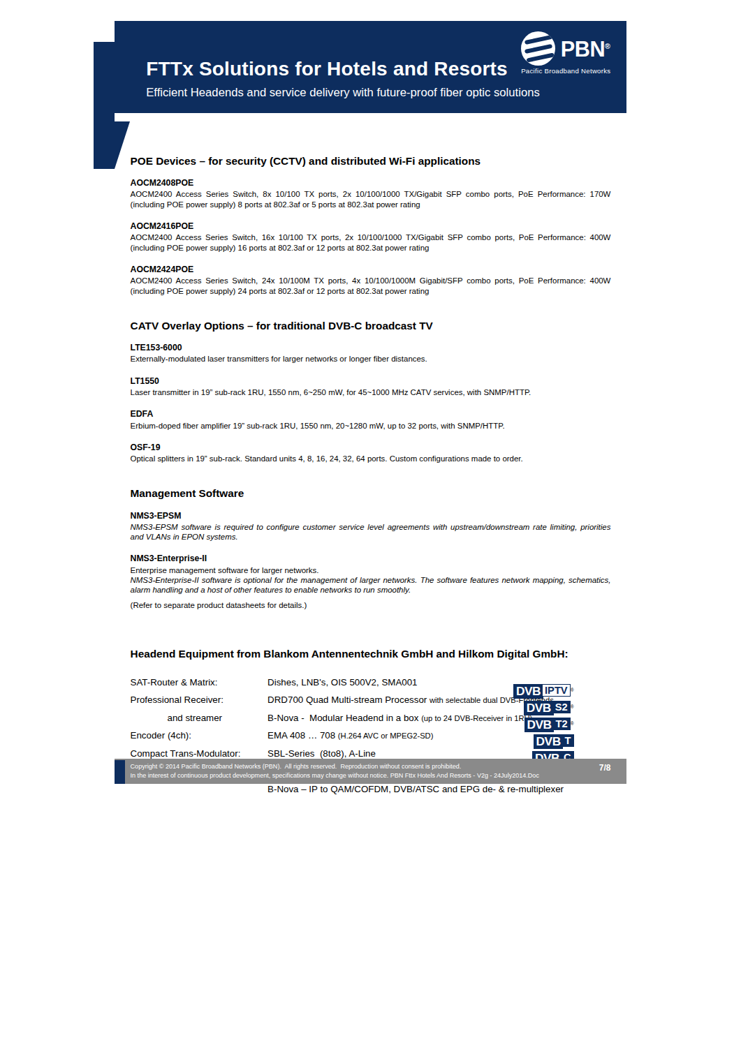PBN®
Pacific Broadband Networks
FTTx Solutions for Hotels and Resorts
Efficient Headends and service delivery with future-proof fiber optic solutions
POE Devices – for security (CCTV) and distributed Wi-Fi applications
AOCM2408POE
AOCM2400 Access Series Switch, 8x 10/100 TX ports, 2x 10/100/1000 TX/Gigabit SFP combo ports, PoE Performance: 170W (including POE power supply) 8 ports at 802.3af or 5 ports at 802.3at power rating
AOCM2416POE
AOCM2400 Access Series Switch, 16x 10/100 TX ports, 2x 10/100/1000 TX/Gigabit SFP combo ports, PoE Performance: 400W (including POE power supply) 16 ports at 802.3af or 12 ports at 802.3at power rating
AOCM2424POE
AOCM2400 Access Series Switch, 24x 10/100M TX ports, 4x 10/100/1000M Gigabit/SFP combo ports, PoE Performance: 400W (including POE power supply) 24 ports at 802.3af or 12 ports at 802.3at power rating
CATV Overlay Options – for traditional DVB-C broadcast TV
LTE153-6000
Externally-modulated laser transmitters for larger networks or longer fiber distances.
LT1550
Laser transmitter in 19” sub-rack 1RU, 1550 nm, 6~250 mW, for 45~1000 MHz CATV services, with SNMP/HTTP.
EDFA
Erbium-doped fiber amplifier 19” sub-rack 1RU, 1550 nm, 20~1280 mW, up to 32 ports, with SNMP/HTTP.
OSF-19
Optical splitters in 19” sub-rack. Standard units 4, 8, 16, 24, 32, 64 ports. Custom configurations made to order.
Management Software
NMS3-EPSM
NMS3-EPSM software is required to configure customer service level agreements with upstream/downstream rate limiting, priorities and VLANs in EPON systems.
NMS3-Enterprise-II
Enterprise management software for larger networks.
NMS3-Enterprise-II software is optional for the management of larger networks. The software features network mapping, schematics, alarm handling and a host of other features to enable networks to run smoothly.
(Refer to separate product datasheets for details.)
Headend Equipment from Blankom Antennentechnik GmbH and Hilkom Digital GmbH:
DVB IPTV® DVB S2® DVB T2® DVB T DVB C ISDB-Tb
| SAT-Router & Matrix: | Dishes, LNB's, OIS 500V2, SMA001 |
| Professional Receiver: | DRD700 Quad Multi-stream Processor with selectable dual DVB-Frontends |
| and streamer | B-Nova - Modular Headend in a box (up to 24 DVB-Receiver in 1RU) |
| Encoder (4ch): | EMA 408 … 708 (H.264 AVC or MPEG2-SD) |
| Compact Trans-Modulator: | SBL-Series (8to8), A-Line |
| Modulators: | A-Line EDGE Modulators (IP to PAL/QAM) |
| | B-Nova – IP to QAM/COFDM, DVB/ATSC and EPG de- & re-multiplexer |
7/8
Copyright © 2014 Pacific Broadband Networks (PBN). All rights reserved. Reproduction without consent is prohibited.
In the interest of continuous product development, specifications may change without notice. PBN Fttx Hotels And Resorts - V2g - 24July2014.Doc